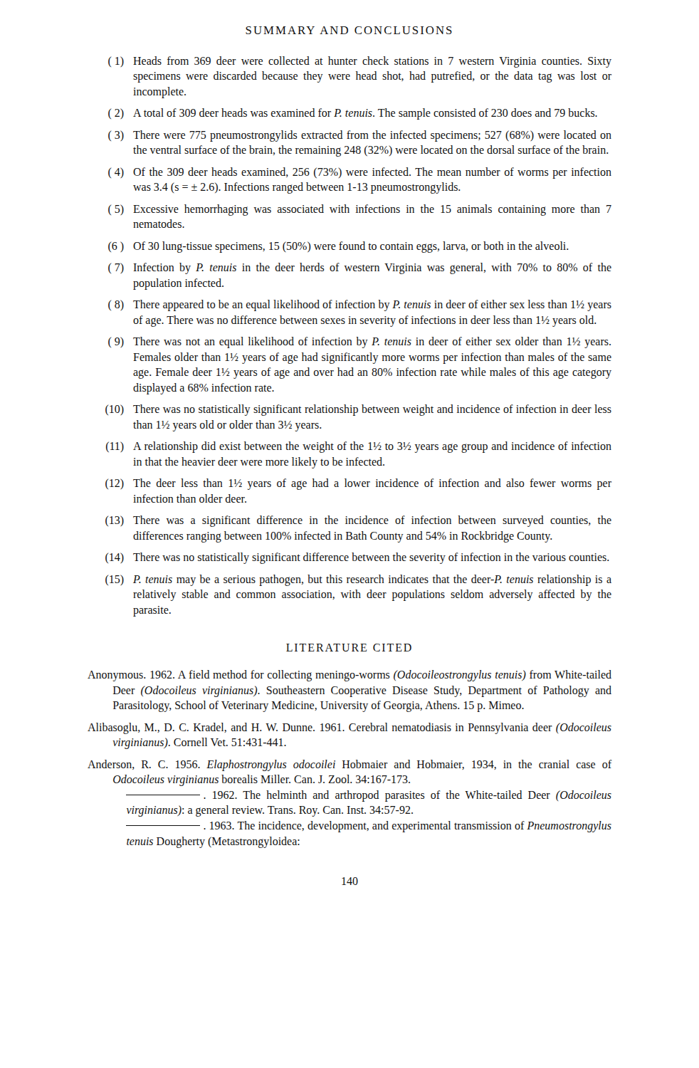Summary and Conclusions
( 1) Heads from 369 deer were collected at hunter check stations in 7 western Virginia counties. Sixty specimens were discarded because they were head shot, had putrefied, or the data tag was lost or incomplete.
( 2) A total of 309 deer heads was examined for P. tenuis. The sample consisted of 230 does and 79 bucks.
( 3) There were 775 pneumostrongylids extracted from the infected specimens; 527 (68%) were located on the ventral surface of the brain, the remaining 248 (32%) were located on the dorsal surface of the brain.
( 4) Of the 309 deer heads examined, 256 (73%) were infected. The mean number of worms per infection was 3.4 (s = ± 2.6). Infections ranged between 1-13 pneumostrongylids.
( 5) Excessive hemorrhaging was associated with infections in the 15 animals containing more than 7 nematodes.
(6 ) Of 30 lung-tissue specimens, 15 (50%) were found to contain eggs, larva, or both in the alveoli.
( 7) Infection by P. tenuis in the deer herds of western Virginia was general, with 70% to 80% of the population infected.
( 8) There appeared to be an equal likelihood of infection by P. tenuis in deer of either sex less than 1½ years of age. There was no difference between sexes in severity of infections in deer less than 1½ years old.
( 9) There was not an equal likelihood of infection by P. tenuis in deer of either sex older than 1½ years. Females older than 1½ years of age had significantly more worms per infection than males of the same age. Female deer 1½ years of age and over had an 80% infection rate while males of this age category displayed a 68% infection rate.
(10) There was no statistically significant relationship between weight and incidence of infection in deer less than 1½ years old or older than 3½ years.
(11) A relationship did exist between the weight of the 1½ to 3½ years age group and incidence of infection in that the heavier deer were more likely to be infected.
(12) The deer less than 1½ years of age had a lower incidence of infection and also fewer worms per infection than older deer.
(13) There was a significant difference in the incidence of infection between surveyed counties, the differences ranging between 100% infected in Bath County and 54% in Rockbridge County.
(14) There was no statistically significant difference between the severity of infection in the various counties.
(15) P. tenuis may be a serious pathogen, but this research indicates that the deer-P. tenuis relationship is a relatively stable and common association, with deer populations seldom adversely affected by the parasite.
Literature Cited
Anonymous. 1962. A field method for collecting meningo-worms (Odocoileostrongylus tenuis) from White-tailed Deer (Odocoileus virginianus). Southeastern Cooperative Disease Study, Department of Pathology and Parasitology, School of Veterinary Medicine, University of Georgia, Athens. 15 p. Mimeo.
Alibasoglu, M., D. C. Kradel, and H. W. Dunne. 1961. Cerebral nematodiasis in Pennsylvania deer (Odocoileus virginianus). Cornell Vet. 51:431-441.
Anderson, R. C. 1956. Elaphostrongylus odocoilei Hobmaier and Hobmaier, 1934, in the cranial case of Odocoileus virginianus borealis Miller. Can. J. Zool. 34:167-173. . 1962. The helminth and arthropod parasites of the White-tailed Deer (Odocoileus virginianus): a general review. Trans. Roy. Can. Inst. 34:57-92. . 1963. The incidence, development, and experimental transmission of Pneumostrongylus tenuis Dougherty (Metastrongyloidea:
140